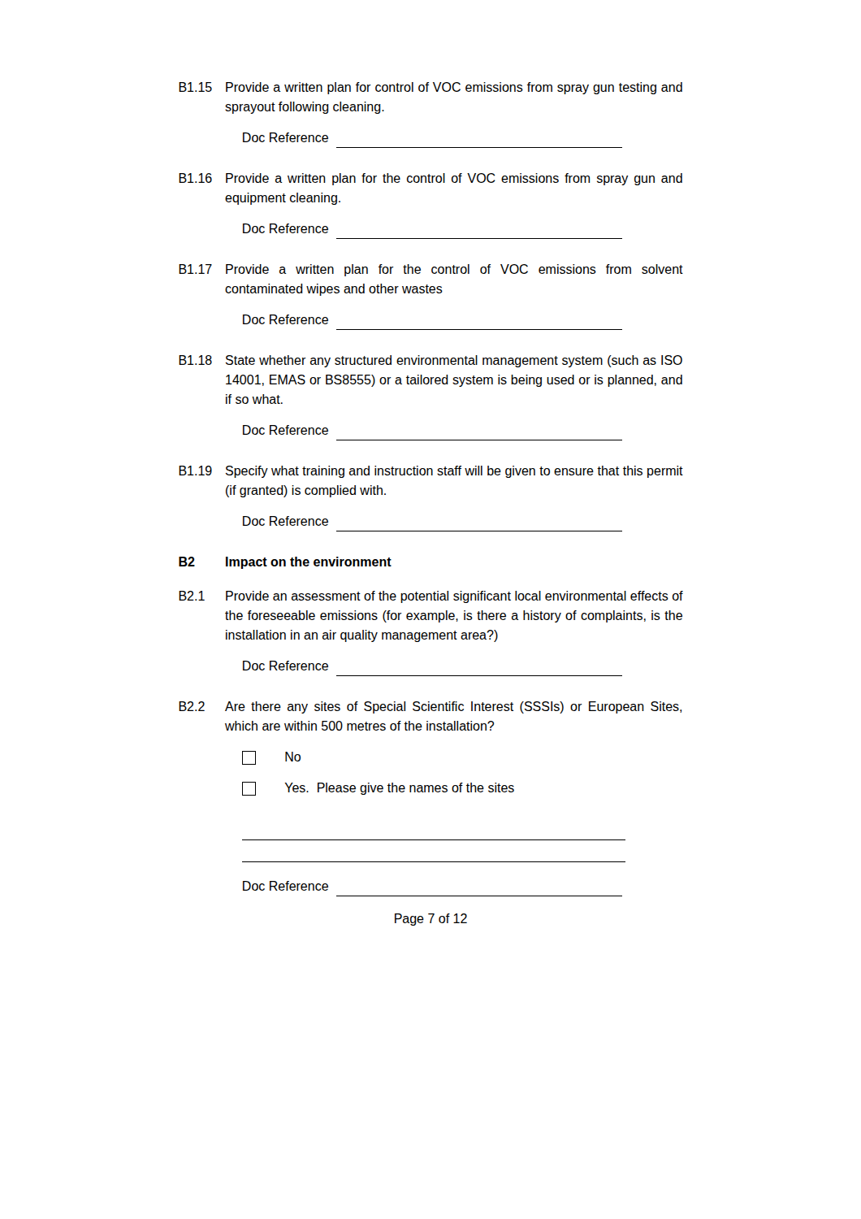B1.15
Provide a written plan for control of VOC emissions from spray gun testing and sprayout following cleaning.
Doc Reference
B1.16
Provide a written plan for the control of VOC emissions from spray gun and equipment cleaning.
Doc Reference
B1.17
Provide a written plan for the control of VOC emissions from solvent contaminated wipes and other wastes
Doc Reference
B1.18
State whether any structured environmental management system (such as ISO 14001, EMAS or BS8555) or a tailored system is being used or is planned, and if so what.
Doc Reference
B1.19
Specify what training and instruction staff will be given to ensure that this permit (if granted) is complied with.
Doc Reference
B2
Impact on the environment
B2.1
Provide an assessment of the potential significant local environmental effects of the foreseeable emissions (for example, is there a history of complaints, is the installation in an air quality management area?)
Doc Reference
B2.2
Are there any sites of Special Scientific Interest (SSSIs) or European Sites, which are within 500 metres of the installation?
No
Yes. Please give the names of the sites
Doc Reference
Page 7 of 12